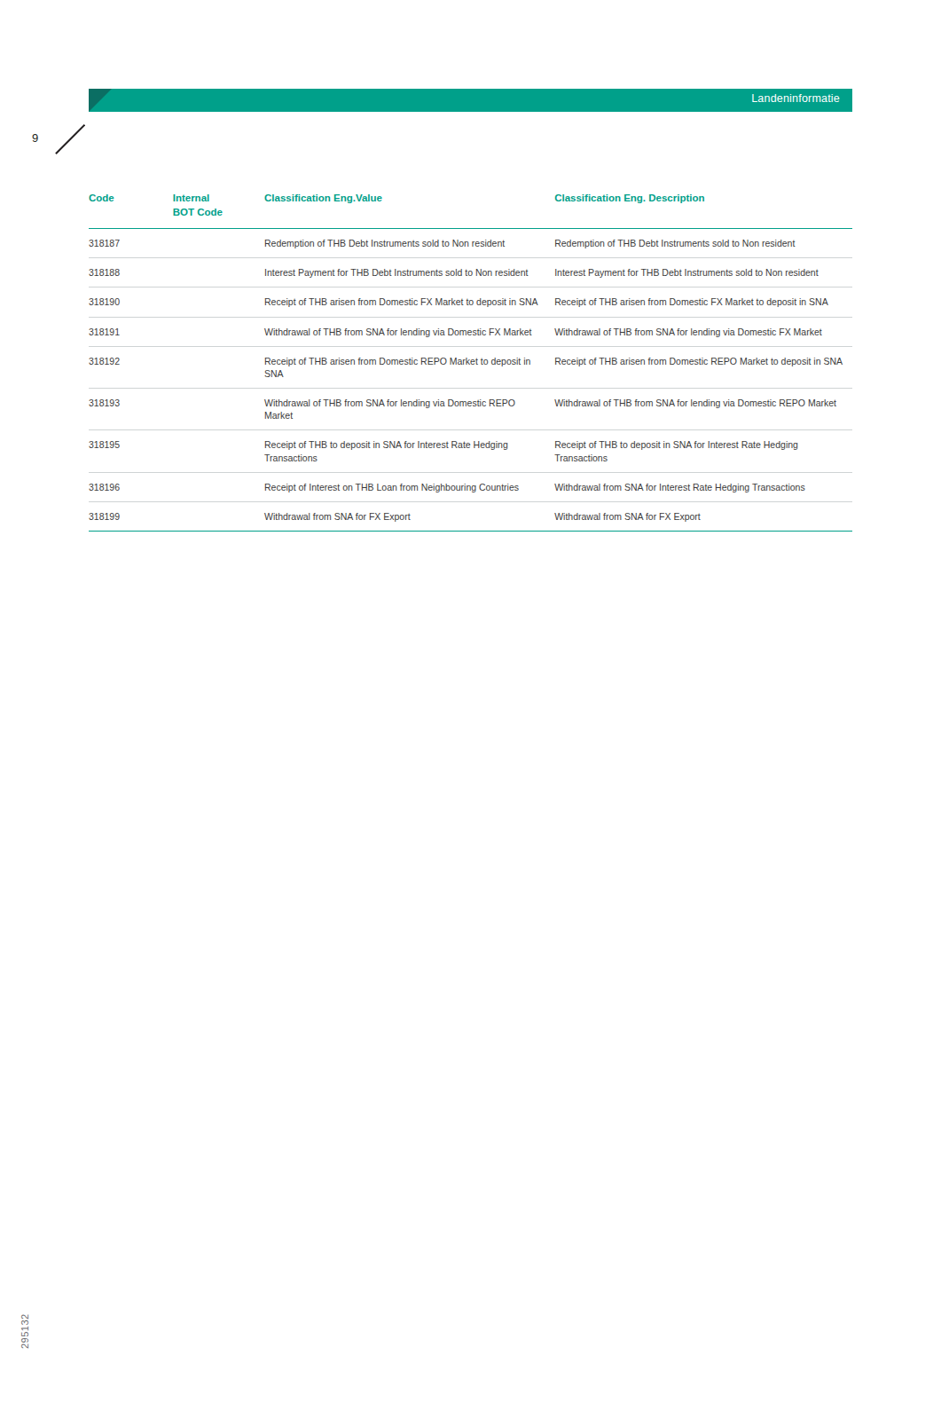9
Landeninformatie
| Code | Internal BOT Code | Classification Eng.Value | Classification Eng. Description |
| --- | --- | --- | --- |
| 318187 | | Redemption of THB Debt Instruments sold to Non resident | Redemption of THB Debt Instruments sold to Non resident |
| 318188 | | Interest Payment for THB Debt Instruments sold to Non resident | Interest Payment for THB Debt Instruments sold to Non resident |
| 318190 | | Receipt of THB arisen from Domestic FX Market to deposit in SNA | Receipt of THB arisen from Domestic FX Market to deposit in SNA |
| 318191 | | Withdrawal of THB from SNA for lending via Domestic FX Market | Withdrawal of THB from SNA for lending via Domestic FX Market |
| 318192 | | Receipt of THB arisen from Domestic REPO Market to deposit in SNA | Receipt of THB arisen from Domestic REPO Market to deposit in SNA |
| 318193 | | Withdrawal of THB from SNA for lending via Domestic REPO Market | Withdrawal of THB from SNA for lending via Domestic REPO Market |
| 318195 | | Receipt of THB to deposit in SNA for Interest Rate Hedging Transactions | Receipt of THB to deposit in SNA for Interest Rate Hedging Transactions |
| 318196 | | Receipt of Interest on THB Loan from Neighbouring Countries | Withdrawal from SNA for Interest Rate Hedging Transactions |
| 318199 | | Withdrawal from SNA for FX Export | Withdrawal from SNA for FX Export |
295132